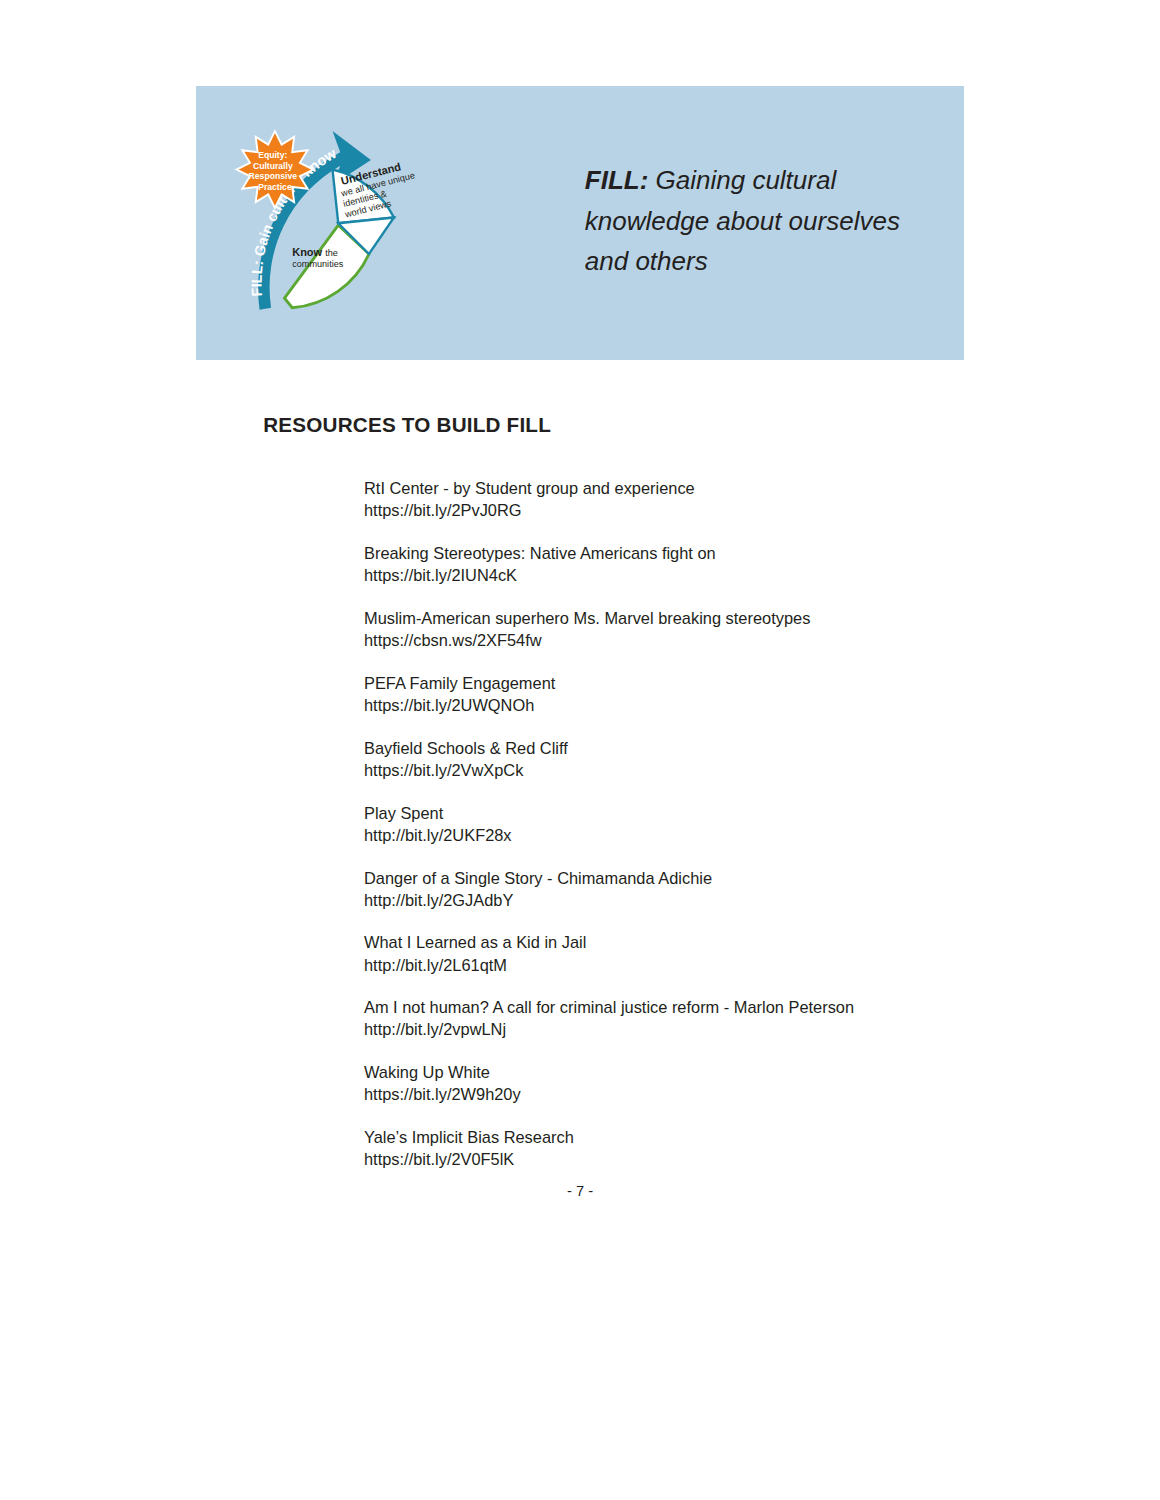FILL: Gain cultural knowledge Understand we all have unique identities & world views Know the communities Equity: Culturally Responsive Practice
FILL: Gaining cultural knowledge about ourselves and others
RESOURCES TO BUILD FILL
RtI Center - by Student group and experience https://bit.ly/2PvJ0RG
Breaking Stereotypes: Native Americans fight on https://bit.ly/2IUN4cK
Muslim-American superhero Ms. Marvel breaking stereotypes https://cbsn.ws/2XF54fw
PEFA Family Engagement https://bit.ly/2UWQNOh
Bayfield Schools & Red Cliff https://bit.ly/2VwXpCk
Play Spent http://bit.ly/2UKF28x
Danger of a Single Story - Chimamanda Adichie http://bit.ly/2GJAdbY
What I Learned as a Kid in Jail http://bit.ly/2L61qtM
Am I not human? A call for criminal justice reform - Marlon Peterson http://bit.ly/2vpwLNj
Waking Up White https://bit.ly/2W9h20y
Yale’s Implicit Bias Research https://bit.ly/2V0F5lK
- 7 -